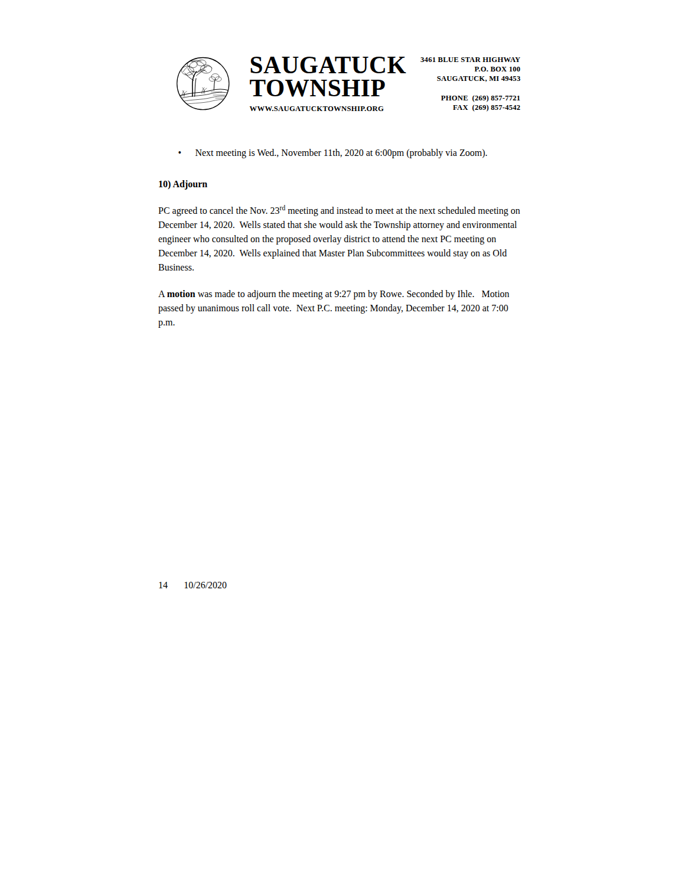SAUGATUCK
TOWNSHIP
WWW.SAUGATUCKTOWNSHIP.ORG
3461 BLUE STAR HIGHWAY
P.O. BOX 100
SAUGATUCK, MI 49453
PHONE (269) 857-7721
FAX (269) 857-4542
Next meeting is Wed., November 11th, 2020 at 6:00pm (probably via Zoom).
10) Adjourn
PC agreed to cancel the Nov. 23rd meeting and instead to meet at the next scheduled meeting on December 14, 2020. Wells stated that she would ask the Township attorney and environmental engineer who consulted on the proposed overlay district to attend the next PC meeting on December 14, 2020. Wells explained that Master Plan Subcommittees would stay on as Old Business.
A motion was made to adjourn the meeting at 9:27 pm by Rowe. Seconded by Ihle. Motion passed by unanimous roll call vote. Next P.C. meeting: Monday, December 14, 2020 at 7:00 p.m.
1410/26/2020